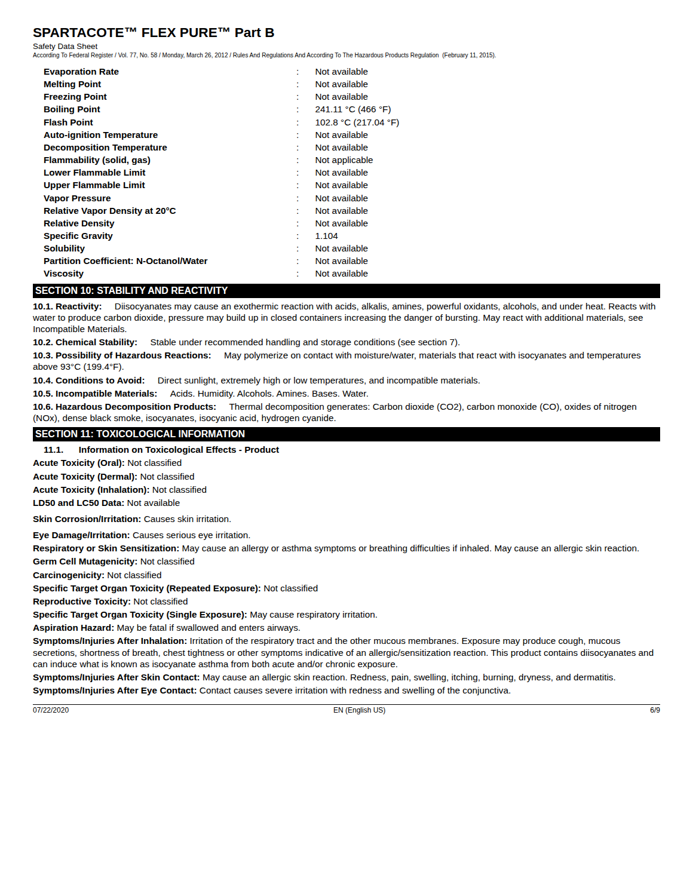SPARTACOTE™ FLEX PURE™ Part B
Safety Data Sheet
According To Federal Register / Vol. 77, No. 58 / Monday, March 26, 2012 / Rules And Regulations And According To The Hazardous Products Regulation (February 11, 2015).
| Evaporation Rate | : | Not available |
| Melting Point | : | Not available |
| Freezing Point | : | Not available |
| Boiling Point | : | 241.11 °C (466 °F) |
| Flash Point | : | 102.8 °C (217.04 °F) |
| Auto-ignition Temperature | : | Not available |
| Decomposition Temperature | : | Not available |
| Flammability (solid, gas) | : | Not applicable |
| Lower Flammable Limit | : | Not available |
| Upper Flammable Limit | : | Not available |
| Vapor Pressure | : | Not available |
| Relative Vapor Density at 20°C | : | Not available |
| Relative Density | : | Not available |
| Specific Gravity | : | 1.104 |
| Solubility | : | Not available |
| Partition Coefficient: N-Octanol/Water | : | Not available |
| Viscosity | : | Not available |
SECTION 10: STABILITY AND REACTIVITY
10.1. Reactivity: Diisocyanates may cause an exothermic reaction with acids, alkalis, amines, powerful oxidants, alcohols, and under heat. Reacts with water to produce carbon dioxide, pressure may build up in closed containers increasing the danger of bursting. May react with additional materials, see Incompatible Materials.
10.2. Chemical Stability: Stable under recommended handling and storage conditions (see section 7).
10.3. Possibility of Hazardous Reactions: May polymerize on contact with moisture/water, materials that react with isocyanates and temperatures above 93°C (199.4°F).
10.4. Conditions to Avoid: Direct sunlight, extremely high or low temperatures, and incompatible materials.
10.5. Incompatible Materials: Acids. Humidity. Alcohols. Amines. Bases. Water.
10.6. Hazardous Decomposition Products: Thermal decomposition generates: Carbon dioxide (CO2), carbon monoxide (CO), oxides of nitrogen (NOx), dense black smoke, isocyanates, isocyanic acid, hydrogen cyanide.
SECTION 11: TOXICOLOGICAL INFORMATION
11.1. Information on Toxicological Effects - Product
Acute Toxicity (Oral): Not classified
Acute Toxicity (Dermal): Not classified
Acute Toxicity (Inhalation): Not classified
LD50 and LC50 Data: Not available
Skin Corrosion/Irritation: Causes skin irritation.
Eye Damage/Irritation: Causes serious eye irritation.
Respiratory or Skin Sensitization: May cause an allergy or asthma symptoms or breathing difficulties if inhaled. May cause an allergic skin reaction.
Germ Cell Mutagenicity: Not classified
Carcinogenicity: Not classified
Specific Target Organ Toxicity (Repeated Exposure): Not classified
Reproductive Toxicity: Not classified
Specific Target Organ Toxicity (Single Exposure): May cause respiratory irritation.
Aspiration Hazard: May be fatal if swallowed and enters airways.
Symptoms/Injuries After Inhalation: Irritation of the respiratory tract and the other mucous membranes. Exposure may produce cough, mucous secretions, shortness of breath, chest tightness or other symptoms indicative of an allergic/sensitization reaction. This product contains diisocyanates and can induce what is known as isocyanate asthma from both acute and/or chronic exposure.
Symptoms/Injuries After Skin Contact: May cause an allergic skin reaction. Redness, pain, swelling, itching, burning, dryness, and dermatitis.
Symptoms/Injuries After Eye Contact: Contact causes severe irritation with redness and swelling of the conjunctiva.
07/22/2020 EN (English US) 6/9